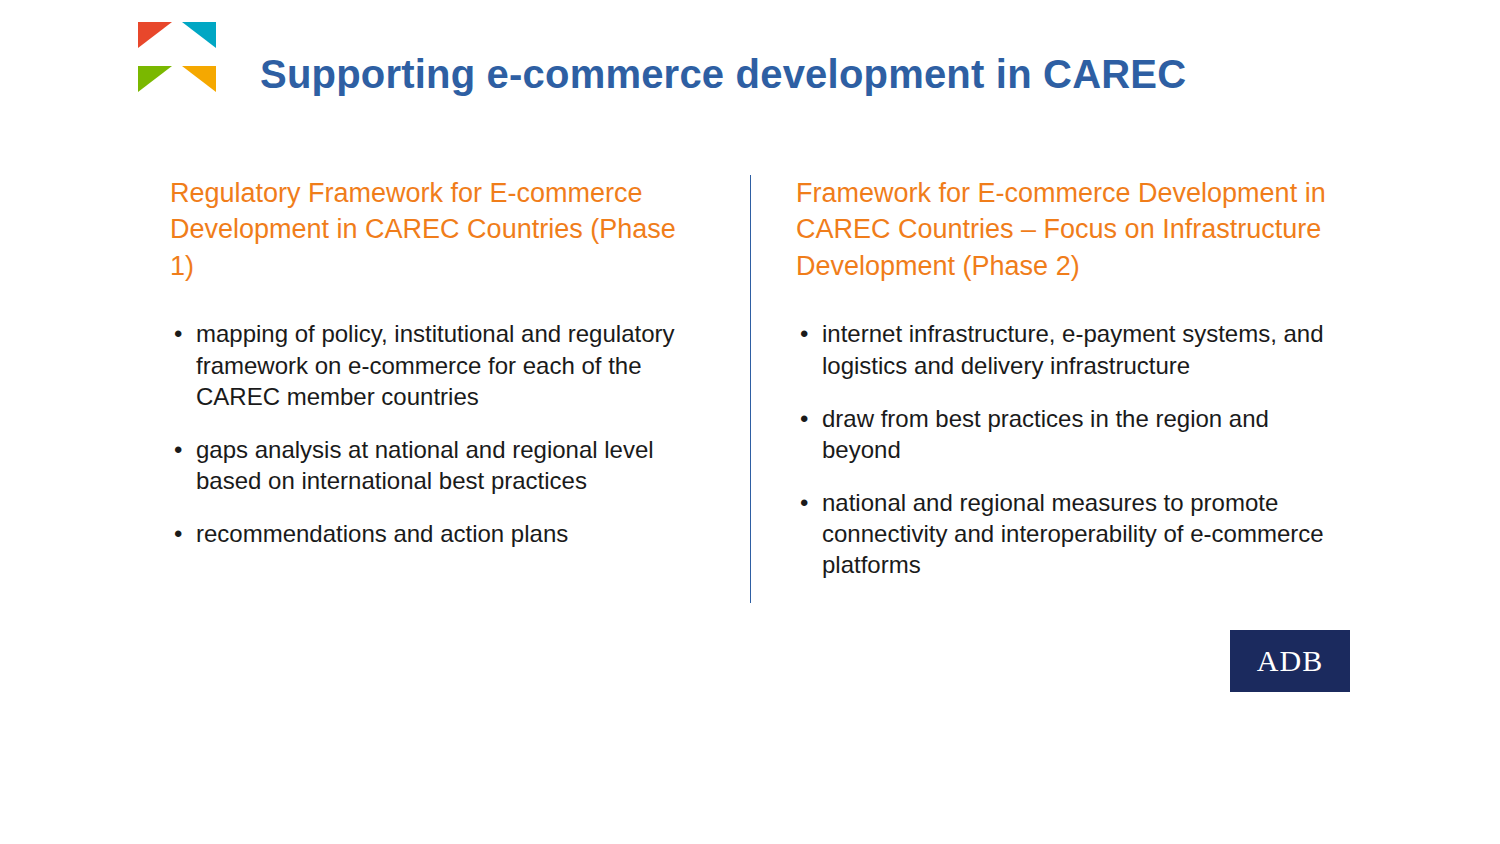Supporting e-commerce development in CAREC
Regulatory Framework for E-commerce Development in CAREC Countries (Phase 1)
mapping of policy, institutional and regulatory framework on e-commerce for each of the CAREC member countries
gaps analysis at national and regional level based on international best practices
recommendations and action plans
Framework for E-commerce Development in CAREC Countries – Focus on Infrastructure Development (Phase 2)
internet infrastructure, e-payment systems, and logistics and delivery infrastructure
draw from best practices in the region and beyond
national and regional measures to promote connectivity and interoperability of e-commerce platforms
ADB